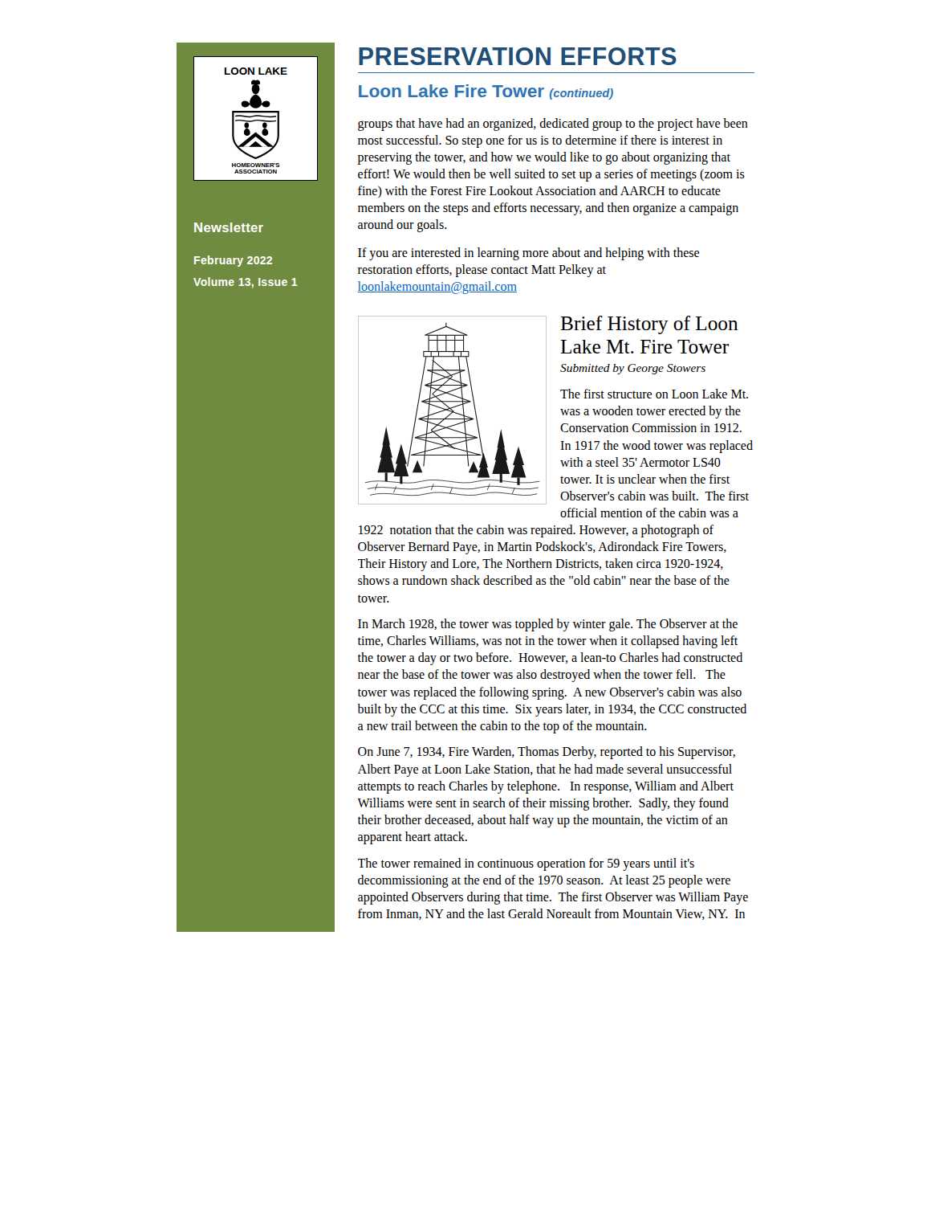LOON LAKE HOMEOWNER'S ASSOCIATION
Newsletter February 2022 Volume 13, Issue 1
PRESERVATION EFFORTS
Loon Lake Fire Tower (continued)
groups that have had an organized, dedicated group to the project have been most successful. So step one for us is to determine if there is interest in preserving the tower, and how we would like to go about organizing that effort! We would then be well suited to set up a series of meetings (zoom is fine) with the Forest Fire Lookout Association and AARCH to educate members on the steps and efforts necessary, and then organize a campaign around our goals.
If you are interested in learning more about and helping with these restoration efforts, please contact Matt Pelkey at loonlakemountain@gmail.com
Brief History of Loon Lake Mt. Fire Tower
Submitted by George Stowers
The first structure on Loon Lake Mt. was a wooden tower erected by the Conservation Commission in 1912. In 1917 the wood tower was replaced with a steel 35' Aermotor LS40 tower. It is unclear when the first Observer's cabin was built. The first official mention of the cabin was a 1922 notation that the cabin was repaired. However, a photograph of Observer Bernard Paye, in Martin Podskock's, Adirondack Fire Towers, Their History and Lore, The Northern Districts, taken circa 1920-1924, shows a rundown shack described as the "old cabin" near the base of the tower.
In March 1928, the tower was toppled by winter gale. The Observer at the time, Charles Williams, was not in the tower when it collapsed having left the tower a day or two before. However, a lean-to Charles had constructed near the base of the tower was also destroyed when the tower fell. The tower was replaced the following spring. A new Observer's cabin was also built by the CCC at this time. Six years later, in 1934, the CCC constructed a new trail between the cabin to the top of the mountain.
On June 7, 1934, Fire Warden, Thomas Derby, reported to his Supervisor, Albert Paye at Loon Lake Station, that he had made several unsuccessful attempts to reach Charles by telephone. In response, William and Albert Williams were sent in search of their missing brother. Sadly, they found their brother deceased, about half way up the mountain, the victim of an apparent heart attack.
The tower remained in continuous operation for 59 years until it's decommissioning at the end of the 1970 season. At least 25 people were appointed Observers during that time. The first Observer was William Paye from Inman, NY and the last Gerald Noreault from Mountain View, NY. In